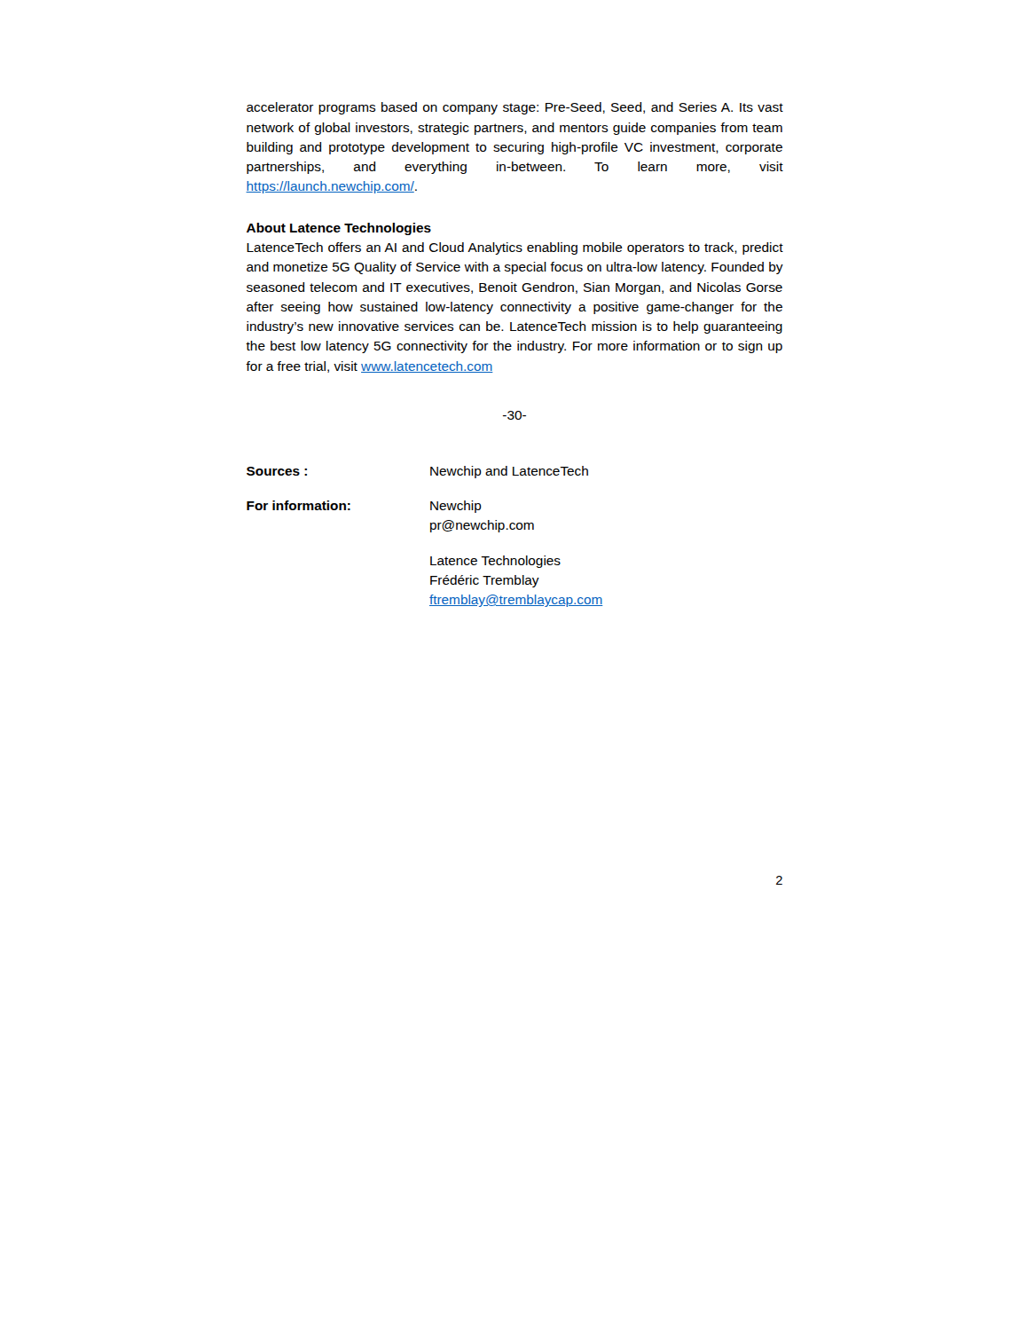accelerator programs based on company stage: Pre-Seed, Seed, and Series A. Its vast network of global investors, strategic partners, and mentors guide companies from team building and prototype development to securing high-profile VC investment, corporate partnerships, and everything in-between. To learn more, visit https://launch.newchip.com/.
About Latence Technologies
LatenceTech offers an AI and Cloud Analytics enabling mobile operators to track, predict and monetize 5G Quality of Service with a special focus on ultra-low latency. Founded by seasoned telecom and IT executives, Benoit Gendron, Sian Morgan, and Nicolas Gorse after seeing how sustained low-latency connectivity a positive game-changer for the industry’s new innovative services can be. LatenceTech mission is to help guaranteeing the best low latency 5G connectivity for the industry. For more information or to sign up for a free trial, visit www.latencetech.com
-30-
| Sources : | Newchip and LatenceTech |
| For information: | Newchip pr@newchip.com Latence Technologies Frédéric Tremblay ftremblay@tremblaycap.com |
2